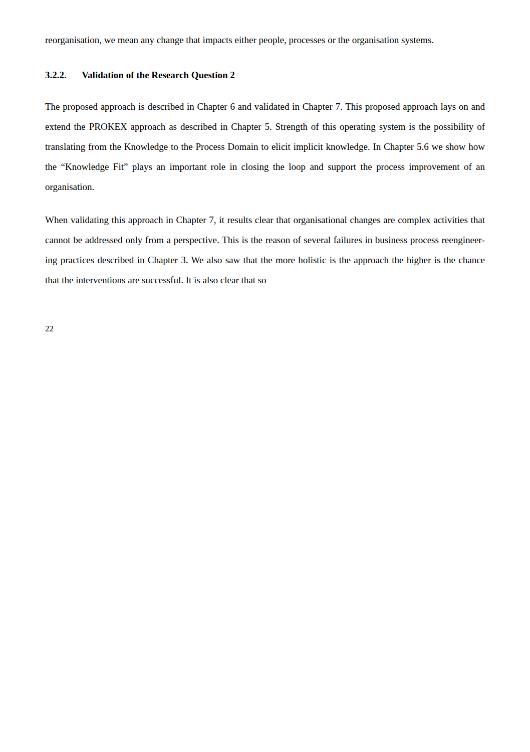reorganisation, we mean any change that impacts either people, processes or the organisation systems.
3.2.2. Validation of the Research Question 2
The proposed approach is described in Chapter 6 and validated in Chapter 7. This proposed approach lays on and extend the PROKEX approach as described in Chapter 5. Strength of this operating system is the possibility of translating from the Knowledge to the Process Domain to elicit implicit knowledge. In Chapter 5.6 we show how the “Knowledge Fit” plays an important role in closing the loop and support the process improvement of an organisation.
When validating this approach in Chapter 7, it results clear that organisational changes are complex activities that cannot be addressed only from a perspective. This is the reason of several failures in business process reengineering practices described in Chapter 3. We also saw that the more holistic is the approach the higher is the chance that the interventions are successful. It is also clear that so
22